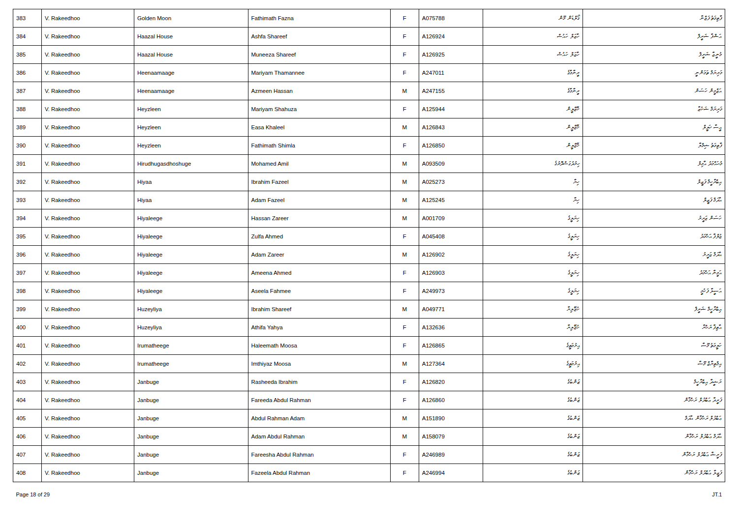| 383 | V. Rakeedhoo | Golden Moon | Fathimath Fazna | F | A075788 | ގޯލްޑަން މޫން | ފާތިމަތު ފަޒްނާ |
| 384 | V. Rakeedhoo | Haazal House | Ashfa Shareef | F | A126924 | ހާޒަލް ހައުސް | އަޝްފާ ޝަރީފް |
| 385 | V. Rakeedhoo | Haazal House | Muneeza Shareef | F | A126925 | ހާޒަލް ހައުސް | މުނީޒާ ޝަރީފް |
| 386 | V. Rakeedhoo | Heenaamaage | Mariyam Thamannee | F | A247011 | ރީނާމާގެ | މަރިޔަމް ތަމަންނީ |
| 387 | V. Rakeedhoo | Heenaamaage | Azmeen Hassan | M | A247155 | ރީނާމާގެ | އަޒްމީން ހަސަން |
| 388 | V. Rakeedhoo | Heyzleen | Mariyam Shahuza | F | A125944 | ހޭޒްލީން | މަރިޔަމް ޝަހުޒާ |
| 389 | V. Rakeedhoo | Heyzleen | Easa Khaleel | M | A126843 | ހޭޒްލީން | އީސާ ޚަލީލް |
| 390 | V. Rakeedhoo | Heyzleen | Fathimath Shimla | F | A126850 | ހޭޒްލީން | ފާތިމަތު ޝިމްލާ |
| 391 | V. Rakeedhoo | Hirudhugasdhoshuge | Mohamed Amil | M | A093509 | ހިރުދުގަސްދޮށުގެ | މުޙައްމަދު އާމިލް |
| 392 | V. Rakeedhoo | Hiyaa | Ibrahim Fazeel | M | A025273 | ހިޔާ | އިބްރާހީމް ފަޒީލް |
| 393 | V. Rakeedhoo | Hiyaa | Adam Fazeel | M | A125245 | ހިޔާ | އާދަމް ފަޒީލް |
| 394 | V. Rakeedhoo | Hiyaleege | Hassan Zareer | M | A001709 | ހިޔަލީގެ | ހަސަން ޒަރީރު |
| 395 | V. Rakeedhoo | Hiyaleege | Zulfa Ahmed | F | A045408 | ހިޔަލީގެ | ޒުލްފާ އަޙްމަދު |
| 396 | V. Rakeedhoo | Hiyaleege | Adam Zareer | M | A126902 | ހިޔަލީގެ | އާދަމް ޒަރީރު |
| 397 | V. Rakeedhoo | Hiyaleege | Ameena Ahmed | F | A126903 | ހިޔަލީގެ | އަމީނާ އަޙްމަދު |
| 398 | V. Rakeedhoo | Hiyaleege | Aseela Fahmee | F | A249973 | ހިޔަލީގެ | އަސީލާ ފަހުމީ |
| 399 | V. Rakeedhoo | Huzeyliya | Ibrahim Shareef | M | A049771 | ހުޒޭލިޔާ | އިބްރާހީމް ޝަރީފް |
| 400 | V. Rakeedhoo | Huzeyliya | Athifa Yahya | F | A132636 | ހުޒޭލިޔާ | އާތިފާ ޔަޙްޔާ |
| 401 | V. Rakeedhoo | Irumatheege | Haleemath Moosa | F | A126865 | އިރުމަތީގެ | ހަލީމަތު މޫސާ |
| 402 | V. Rakeedhoo | Irumatheege | Imthiyaz Moosa | M | A127364 | އިރުމަތީގެ | އިމްތިޔާޒް މޫސާ |
| 403 | V. Rakeedhoo | Janbuge | Rasheeda Ibrahim | F | A126820 | ޖަންބުގެ | ރަޝީދާ އިބްރާހީމް |
| 404 | V. Rakeedhoo | Janbuge | Fareeda Abdul Rahman | F | A126860 | ޖަންބުގެ | ފަރީދާ ޢަބްދުލް ރަޙްމާން |
| 405 | V. Rakeedhoo | Janbuge | Abdul Rahman Adam | M | A151890 | ޖަންބުގެ | ޢަބްދުލް ރަޙްމާން އާދަމް |
| 406 | V. Rakeedhoo | Janbuge | Adam Abdul Rahman | M | A158079 | ޖަންބުގެ | އާދަމް ޢަބްދުލް ރަޙްމާން |
| 407 | V. Rakeedhoo | Janbuge | Fareesha Abdul Rahman | F | A246989 | ޖަންބުގެ | ފަރީޝާ ޢަބްދުލް ރަޙްމާން |
| 408 | V. Rakeedhoo | Janbuge | Fazeela Abdul Rahman | F | A246994 | ޖަންބުގެ | ފަޒީލާ ޢަބްދުލް ރަޙްމާން |
| Page 18 of 29 | JT.1 |